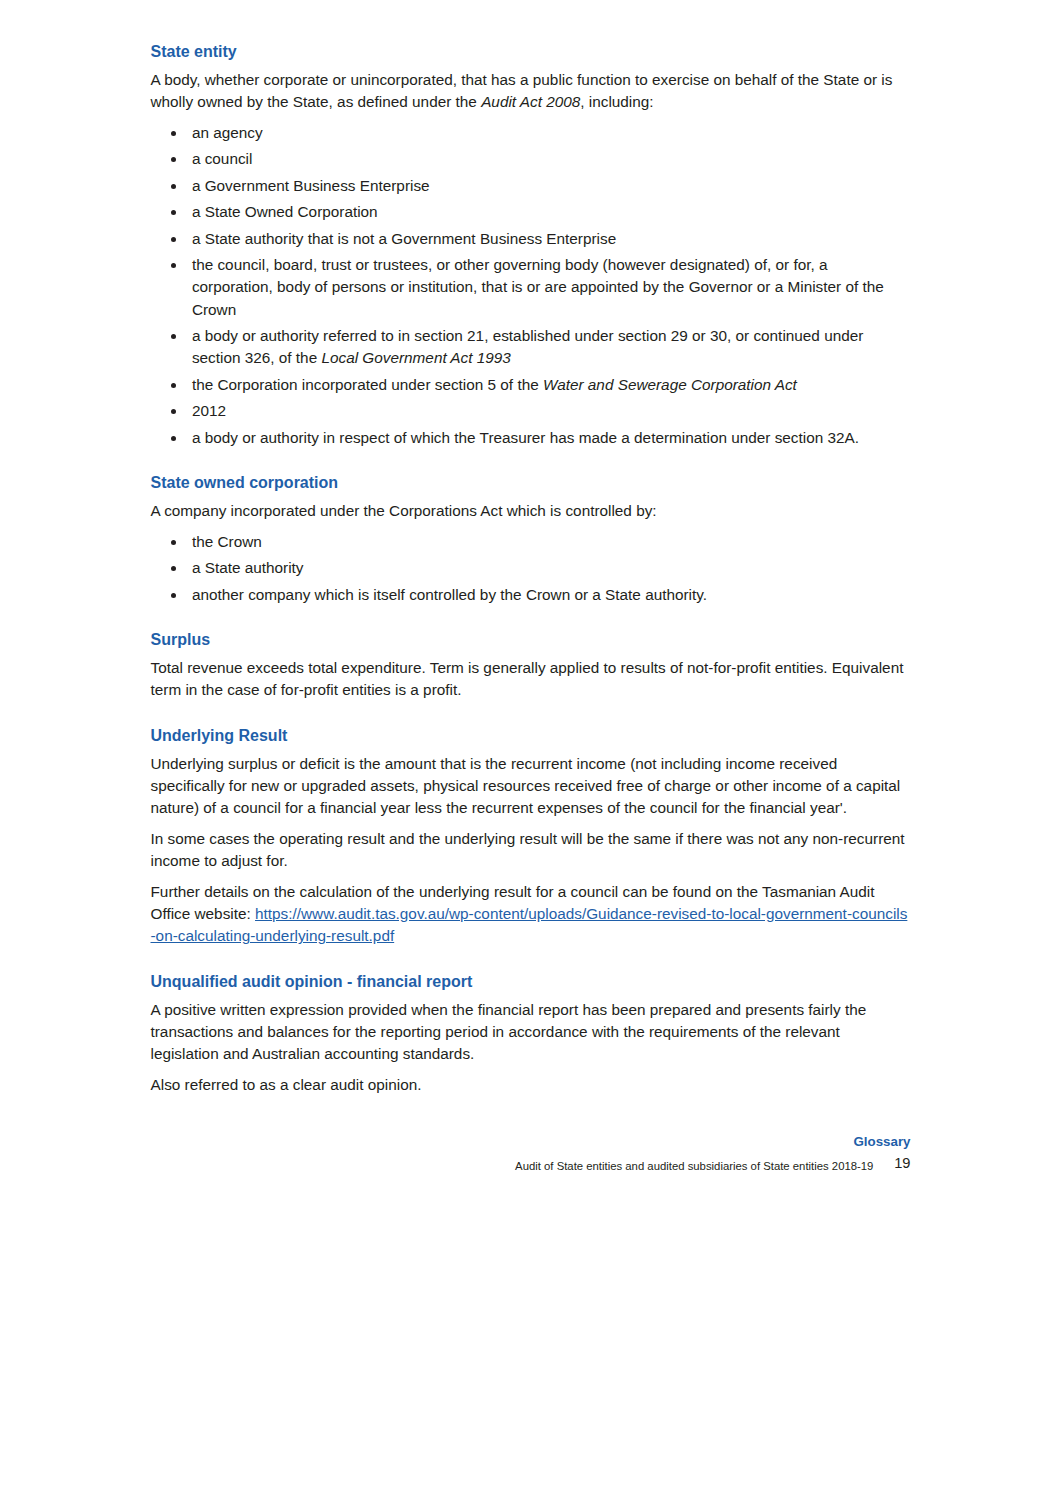State entity
A body, whether corporate or unincorporated, that has a public function to exercise on behalf of the State or is wholly owned by the State, as defined under the Audit Act 2008, including:
an agency
a council
a Government Business Enterprise
a State Owned Corporation
a State authority that is not a Government Business Enterprise
the council, board, trust or trustees, or other governing body (however designated) of, or for, a corporation, body of persons or institution, that is or are appointed by the Governor or a Minister of the Crown
a body or authority referred to in section 21, established under section 29 or 30, or continued under section 326, of the Local Government Act 1993
the Corporation incorporated under section 5 of the Water and Sewerage Corporation Act
2012
a body or authority in respect of which the Treasurer has made a determination under section 32A.
State owned corporation
A company incorporated under the Corporations Act which is controlled by:
the Crown
a State authority
another company which is itself controlled by the Crown or a State authority.
Surplus
Total revenue exceeds total expenditure. Term is generally applied to results of not-for-profit entities. Equivalent term in the case of for-profit entities is a profit.
Underlying Result
Underlying surplus or deficit is the amount that is the recurrent income (not including income received specifically for new or upgraded assets, physical resources received free of charge or other income of a capital nature) of a council for a financial year less the recurrent expenses of the council for the financial year'.
In some cases the operating result and the underlying result will be the same if there was not any non-recurrent income to adjust for.
Further details on the calculation of the underlying result for a council can be found on the Tasmanian Audit Office website: https://www.audit.tas.gov.au/wp-content/uploads/Guidance-revised-to-local-government-councils-on-calculating-underlying-result.pdf
Unqualified audit opinion - financial report
A positive written expression provided when the financial report has been prepared and presents fairly the transactions and balances for the reporting period in accordance with the requirements of the relevant legislation and Australian accounting standards.
Also referred to as a clear audit opinion.
Glossary Audit of State entities and audited subsidiaries of State entities 2018-19 19